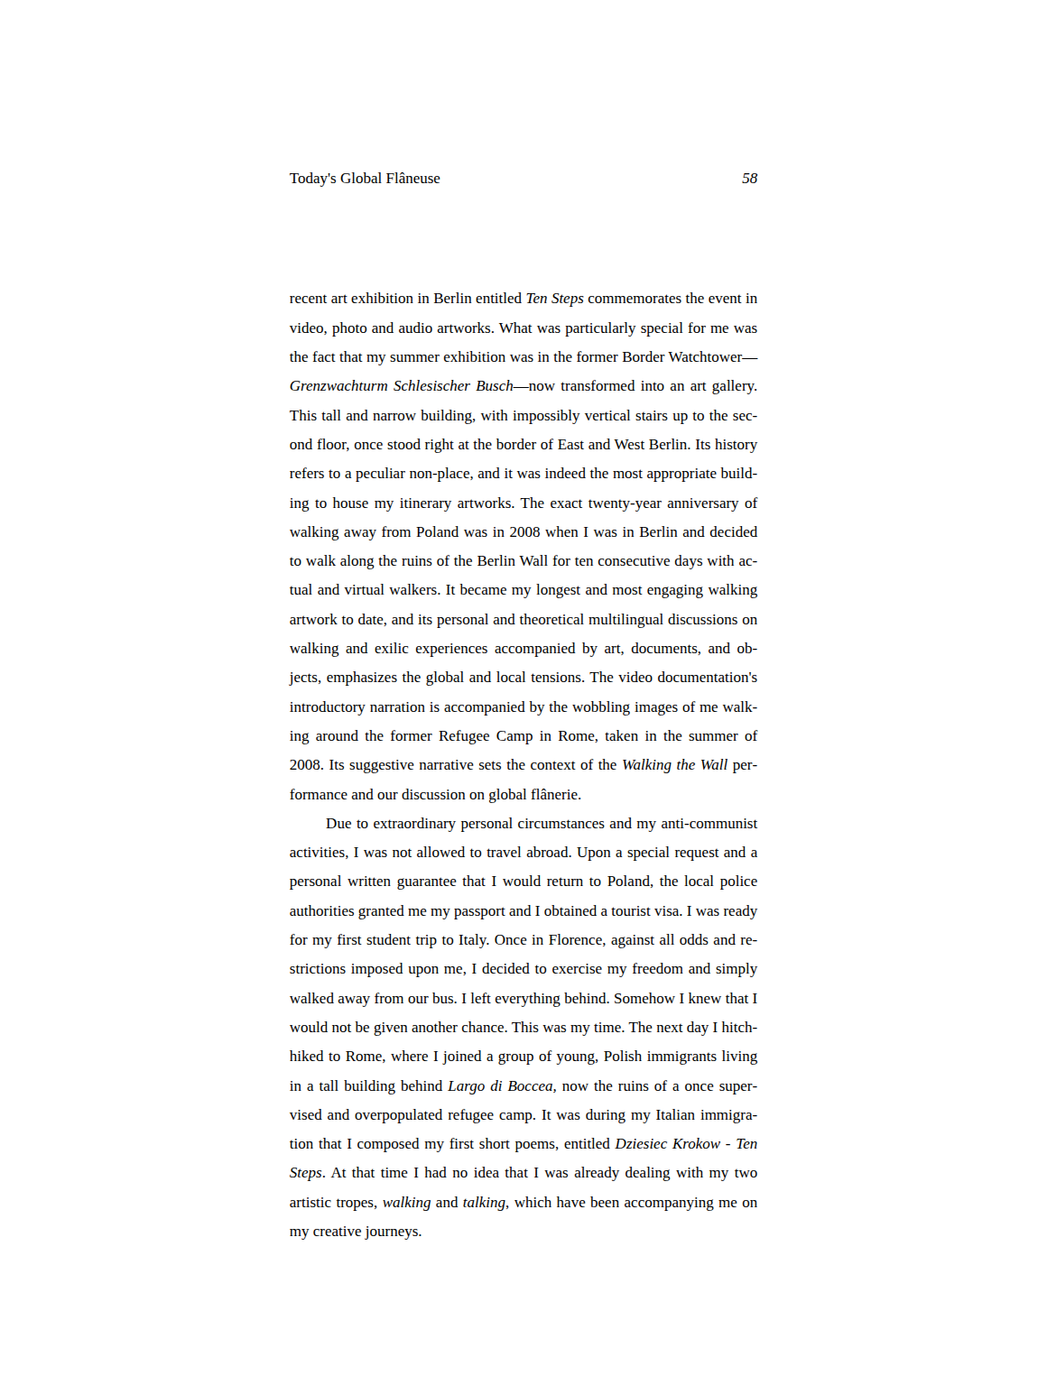Today's Global Flâneuse 58
recent art exhibition in Berlin entitled Ten Steps commemorates the event in video, photo and audio artworks. What was particularly special for me was the fact that my summer exhibition was in the former Border Watchtower—Grenzwachturm Schlesischer Busch—now transformed into an art gallery. This tall and narrow building, with impossibly vertical stairs up to the second floor, once stood right at the border of East and West Berlin. Its history refers to a peculiar non-place, and it was indeed the most appropriate building to house my itinerary artworks. The exact twenty-year anniversary of walking away from Poland was in 2008 when I was in Berlin and decided to walk along the ruins of the Berlin Wall for ten consecutive days with actual and virtual walkers. It became my longest and most engaging walking artwork to date, and its personal and theoretical multilingual discussions on walking and exilic experiences accompanied by art, documents, and objects, emphasizes the global and local tensions. The video documentation's introductory narration is accompanied by the wobbling images of me walking around the former Refugee Camp in Rome, taken in the summer of 2008. Its suggestive narrative sets the context of the Walking the Wall performance and our discussion on global flânerie.
Due to extraordinary personal circumstances and my anti-communist activities, I was not allowed to travel abroad. Upon a special request and a personal written guarantee that I would return to Poland, the local police authorities granted me my passport and I obtained a tourist visa. I was ready for my first student trip to Italy. Once in Florence, against all odds and restrictions imposed upon me, I decided to exercise my freedom and simply walked away from our bus. I left everything behind. Somehow I knew that I would not be given another chance. This was my time. The next day I hitchhiked to Rome, where I joined a group of young, Polish immigrants living in a tall building behind Largo di Boccea, now the ruins of a once supervised and overpopulated refugee camp. It was during my Italian immigration that I composed my first short poems, entitled Dziesiec Krokow - Ten Steps. At that time I had no idea that I was already dealing with my two artistic tropes, walking and talking, which have been accompanying me on my creative journeys.